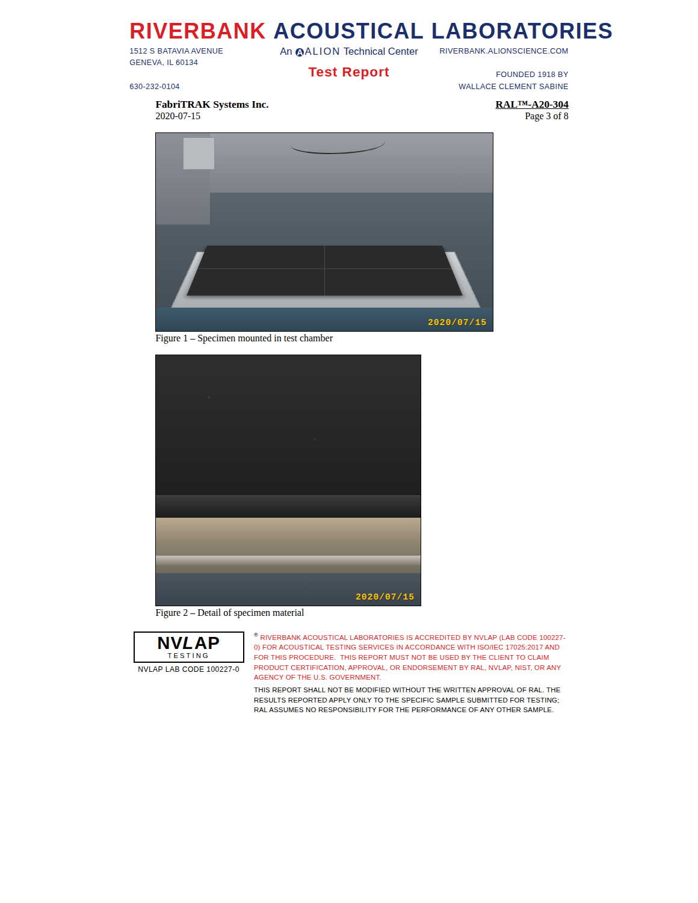RIVERBANK ACOUSTICAL LABORATORIES
1512 S BATAVIA AVENUE
GENEVA, IL 60134
630-232-0104
An AALION Technical Center
Test Report
RIVERBANK.ALIONSCIENCE.COM
FOUNDED 1918 BY
WALLACE CLEMENT SABINE
FabriTRAK Systems Inc.
2020-07-15
RAL™-A20-304
Page 3 of 8
2020/07/15
Figure 1 – Specimen mounted in test chamber
2020/07/15
Figure 2 – Detail of specimen material
NVLAP
TESTING
NVLAP LAB CODE 100227-0
® RIVERBANK ACOUSTICAL LABORATORIES IS ACCREDITED BY NVLAP (LAB CODE 100227-0) FOR ACOUSTICAL TESTING SERVICES IN ACCORDANCE WITH ISO/IEC 17025:2017 AND FOR THIS PROCEDURE. THIS REPORT MUST NOT BE USED BY THE CLIENT TO CLAIM PRODUCT CERTIFICATION, APPROVAL, OR ENDORSEMENT BY RAL, NVLAP, NIST, OR ANY AGENCY OF THE U.S. GOVERNMENT.
THIS REPORT SHALL NOT BE MODIFIED WITHOUT THE WRITTEN APPROVAL OF RAL. THE RESULTS REPORTED APPLY ONLY TO THE SPECIFIC SAMPLE SUBMITTED FOR TESTING; RAL ASSUMES NO RESPONSIBILITY FOR THE PERFORMANCE OF ANY OTHER SAMPLE.